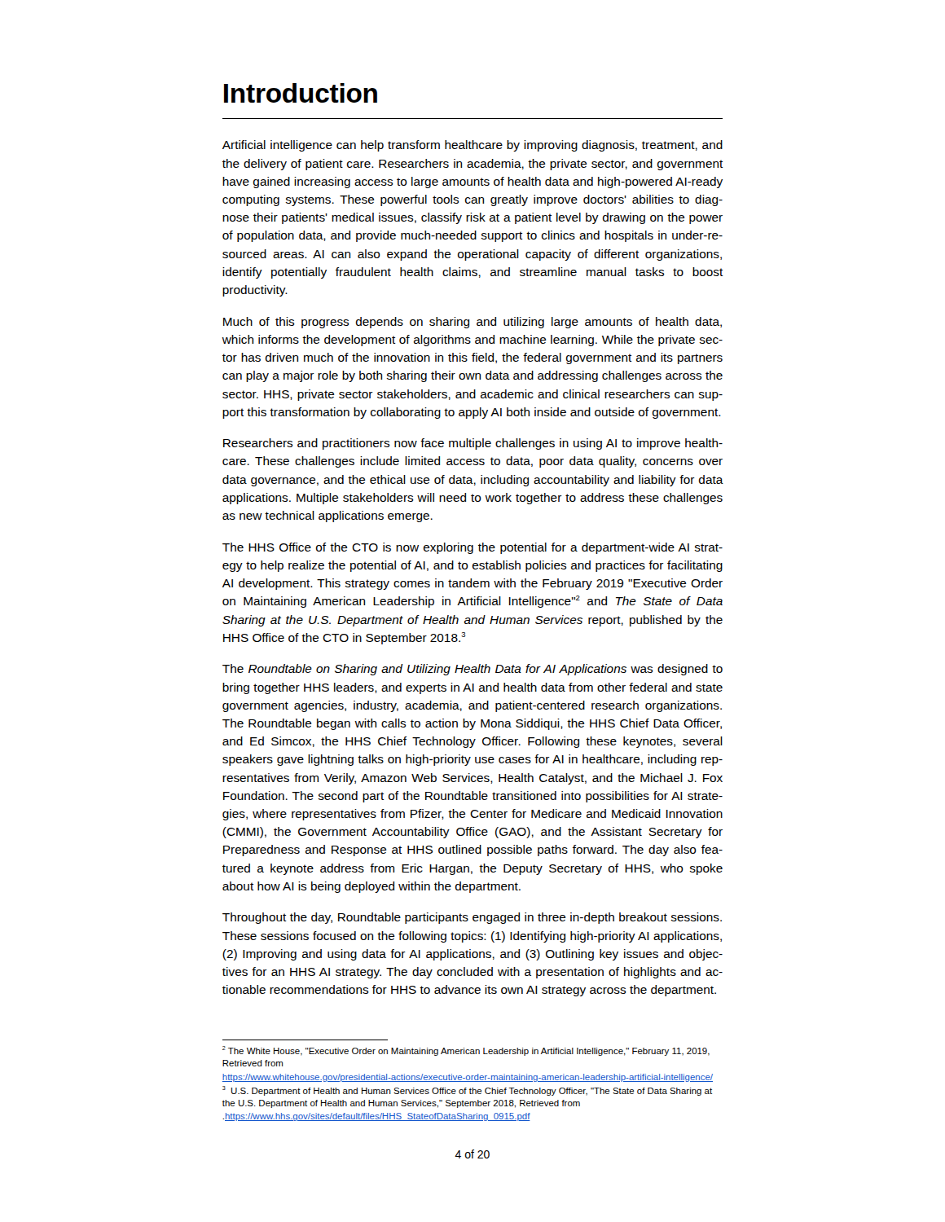Introduction
Artificial intelligence can help transform healthcare by improving diagnosis, treatment, and the delivery of patient care. Researchers in academia, the private sector, and government have gained increasing access to large amounts of health data and high-powered AI-ready computing systems. These powerful tools can greatly improve doctors' abilities to diagnose their patients' medical issues, classify risk at a patient level by drawing on the power of population data, and provide much-needed support to clinics and hospitals in under-resourced areas. AI can also expand the operational capacity of different organizations, identify potentially fraudulent health claims, and streamline manual tasks to boost productivity.
Much of this progress depends on sharing and utilizing large amounts of health data, which informs the development of algorithms and machine learning. While the private sector has driven much of the innovation in this field, the federal government and its partners can play a major role by both sharing their own data and addressing challenges across the sector. HHS, private sector stakeholders, and academic and clinical researchers can support this transformation by collaborating to apply AI both inside and outside of government.
Researchers and practitioners now face multiple challenges in using AI to improve healthcare. These challenges include limited access to data, poor data quality, concerns over data governance, and the ethical use of data, including accountability and liability for data applications. Multiple stakeholders will need to work together to address these challenges as new technical applications emerge.
The HHS Office of the CTO is now exploring the potential for a department-wide AI strategy to help realize the potential of AI, and to establish policies and practices for facilitating AI development. This strategy comes in tandem with the February 2019 "Executive Order on Maintaining American Leadership in Artificial Intelligence"2 and The State of Data Sharing at the U.S. Department of Health and Human Services report, published by the HHS Office of the CTO in September 2018.3
The Roundtable on Sharing and Utilizing Health Data for AI Applications was designed to bring together HHS leaders, and experts in AI and health data from other federal and state government agencies, industry, academia, and patient-centered research organizations. The Roundtable began with calls to action by Mona Siddiqui, the HHS Chief Data Officer, and Ed Simcox, the HHS Chief Technology Officer. Following these keynotes, several speakers gave lightning talks on high-priority use cases for AI in healthcare, including representatives from Verily, Amazon Web Services, Health Catalyst, and the Michael J. Fox Foundation. The second part of the Roundtable transitioned into possibilities for AI strategies, where representatives from Pfizer, the Center for Medicare and Medicaid Innovation (CMMI), the Government Accountability Office (GAO), and the Assistant Secretary for Preparedness and Response at HHS outlined possible paths forward. The day also featured a keynote address from Eric Hargan, the Deputy Secretary of HHS, who spoke about how AI is being deployed within the department.
Throughout the day, Roundtable participants engaged in three in-depth breakout sessions. These sessions focused on the following topics: (1) Identifying high-priority AI applications, (2) Improving and using data for AI applications, and (3) Outlining key issues and objectives for an HHS AI strategy. The day concluded with a presentation of highlights and actionable recommendations for HHS to advance its own AI strategy across the department.
2 The White House, "Executive Order on Maintaining American Leadership in Artificial Intelligence," February 11, 2019, Retrieved from
https://www.whitehouse.gov/presidential-actions/executive-order-maintaining-american-leadership-artificial-intelligence/
3 U.S. Department of Health and Human Services Office of the Chief Technology Officer, "The State of Data Sharing at the U.S. Department of Health and Human Services," September 2018, Retrieved from
.https://www.hhs.gov/sites/default/files/HHS_StateofDataSharing_0915.pdf
4 of 20